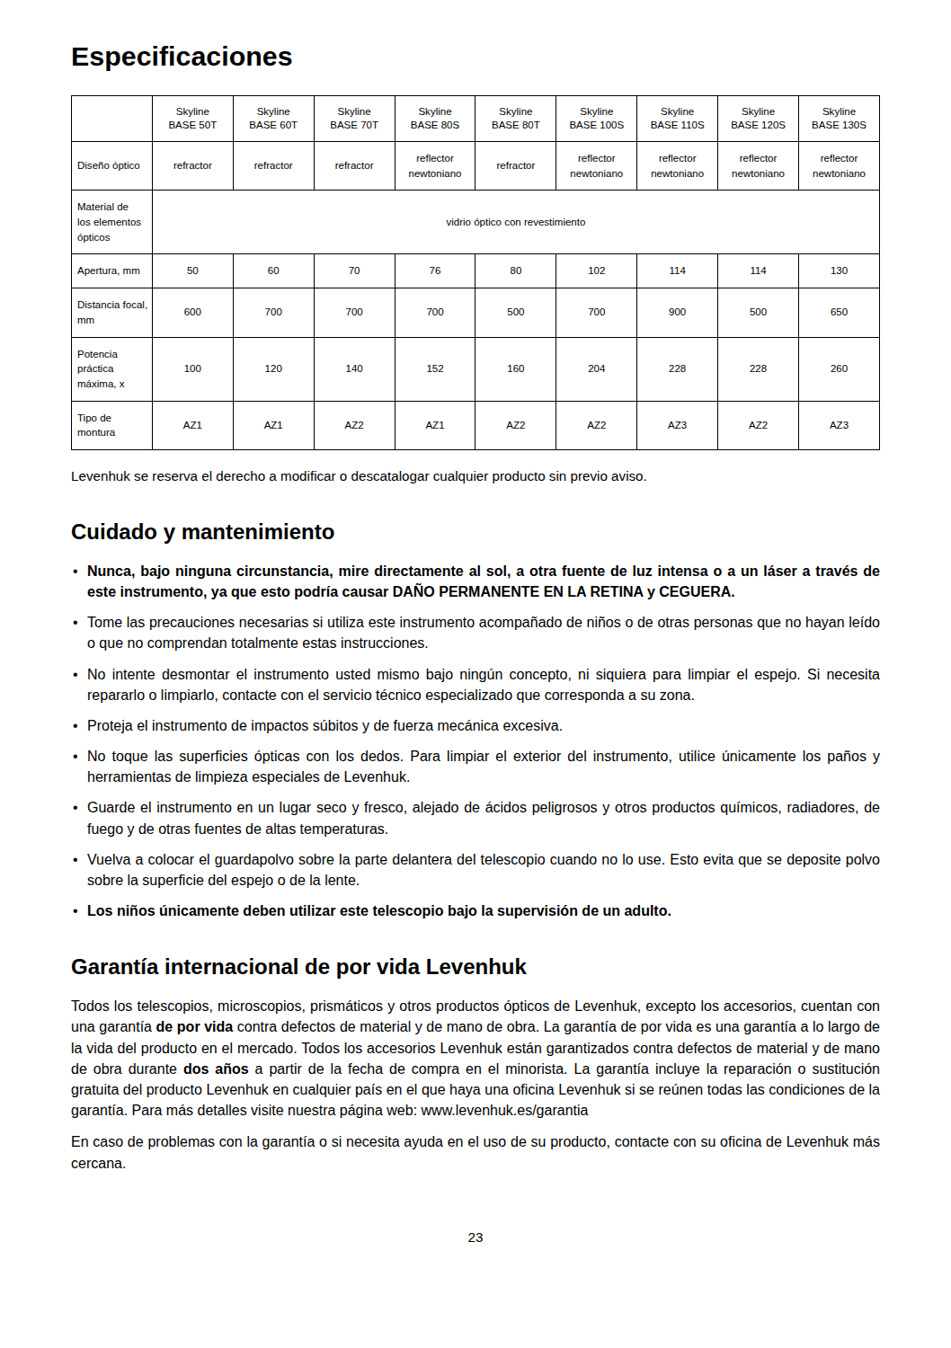Especificaciones
| | Skyline BASE 50T | Skyline BASE 60T | Skyline BASE 70T | Skyline BASE 80S | Skyline BASE 80T | Skyline BASE 100S | Skyline BASE 110S | Skyline BASE 120S | Skyline BASE 130S |
| --- | --- | --- | --- | --- | --- | --- | --- | --- | --- |
| Diseño óptico | refractor | refractor | refractor | reflector newtoniano | refractor | reflector newtoniano | reflector newtoniano | reflector newtoniano | reflector newtoniano |
| Material de los elementos ópticos | vidrio óptico con revestimiento |
| Apertura, mm | 50 | 60 | 70 | 76 | 80 | 102 | 114 | 114 | 130 |
| Distancia focal, mm | 600 | 700 | 700 | 700 | 500 | 700 | 900 | 500 | 650 |
| Potencia práctica máxima, x | 100 | 120 | 140 | 152 | 160 | 204 | 228 | 228 | 260 |
| Tipo de montura | AZ1 | AZ1 | AZ2 | AZ1 | AZ2 | AZ2 | AZ3 | AZ2 | AZ3 |
Levenhuk se reserva el derecho a modificar o descatalogar cualquier producto sin previo aviso.
Cuidado y mantenimiento
Nunca, bajo ninguna circunstancia, mire directamente al sol, a otra fuente de luz intensa o a un láser a través de este instrumento, ya que esto podría causar DAÑO PERMANENTE EN LA RETINA y CEGUERA.
Tome las precauciones necesarias si utiliza este instrumento acompañado de niños o de otras personas que no hayan leído o que no comprendan totalmente estas instrucciones.
No intente desmontar el instrumento usted mismo bajo ningún concepto, ni siquiera para limpiar el espejo. Si necesita repararlo o limpiarlo, contacte con el servicio técnico especializado que corresponda a su zona.
Proteja el instrumento de impactos súbitos y de fuerza mecánica excesiva.
No toque las superficies ópticas con los dedos. Para limpiar el exterior del instrumento, utilice únicamente los paños y herramientas de limpieza especiales de Levenhuk.
Guarde el instrumento en un lugar seco y fresco, alejado de ácidos peligrosos y otros productos químicos, radiadores, de fuego y de otras fuentes de altas temperaturas.
Vuelva a colocar el guardapolvo sobre la parte delantera del telescopio cuando no lo use. Esto evita que se deposite polvo sobre la superficie del espejo o de la lente.
Los niños únicamente deben utilizar este telescopio bajo la supervisión de un adulto.
Garantía internacional de por vida Levenhuk
Todos los telescopios, microscopios, prismáticos y otros productos ópticos de Levenhuk, excepto los accesorios, cuentan con una garantía de por vida contra defectos de material y de mano de obra. La garantía de por vida es una garantía a lo largo de la vida del producto en el mercado. Todos los accesorios Levenhuk están garantizados contra defectos de material y de mano de obra durante dos años a partir de la fecha de compra en el minorista. La garantía incluye la reparación o sustitución gratuita del producto Levenhuk en cualquier país en el que haya una oficina Levenhuk si se reúnen todas las condiciones de la garantía. Para más detalles visite nuestra página web: www.levenhuk.es/garantia
En caso de problemas con la garantía o si necesita ayuda en el uso de su producto, contacte con su oficina de Levenhuk más cercana.
23